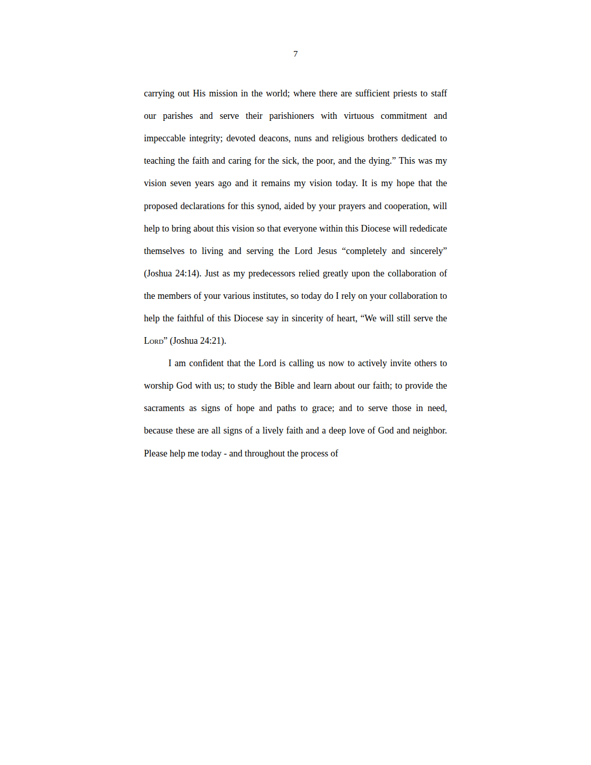7
carrying out His mission in the world; where there are sufficient priests to staff our parishes and serve their parishioners with virtuous commitment and impeccable integrity; devoted deacons, nuns and religious brothers dedicated to teaching the faith and caring for the sick, the poor, and the dying.” This was my vision seven years ago and it remains my vision today. It is my hope that the proposed declarations for this synod, aided by your prayers and cooperation, will help to bring about this vision so that everyone within this Diocese will rededicate themselves to living and serving the Lord Jesus “completely and sincerely” (Joshua 24:14). Just as my predecessors relied greatly upon the collaboration of the members of your various institutes, so today do I rely on your collaboration to help the faithful of this Diocese say in sincerity of heart, “We will still serve the Lord” (Joshua 24:21).
I am confident that the Lord is calling us now to actively invite others to worship God with us; to study the Bible and learn about our faith; to provide the sacraments as signs of hope and paths to grace; and to serve those in need, because these are all signs of a lively faith and a deep love of God and neighbor. Please help me today - and throughout the process of